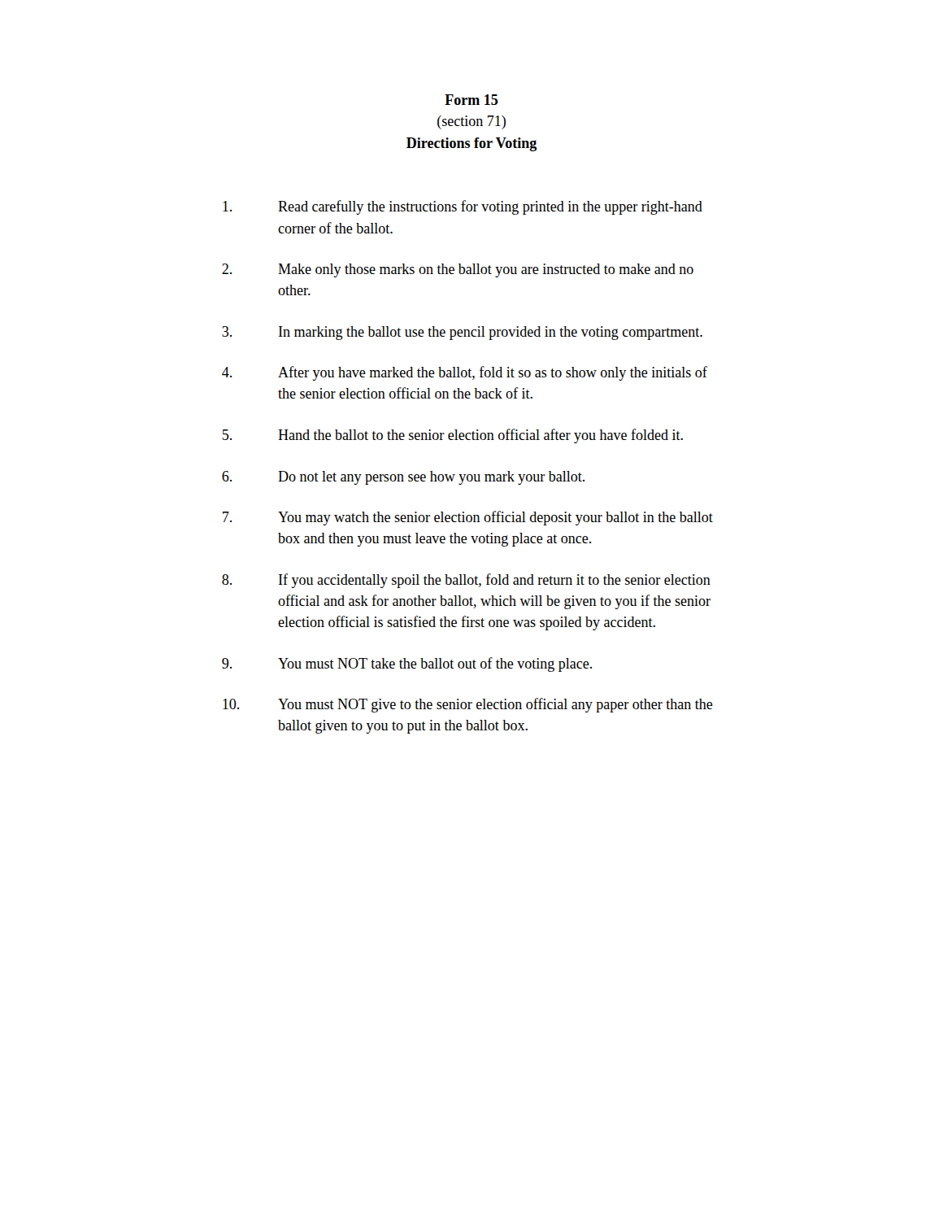Form 15
(section 71)
Directions for Voting
1. Read carefully the instructions for voting printed in the upper right-hand corner of the ballot.
2. Make only those marks on the ballot you are instructed to make and no other.
3. In marking the ballot use the pencil provided in the voting compartment.
4. After you have marked the ballot, fold it so as to show only the initials of the senior election official on the back of it.
5. Hand the ballot to the senior election official after you have folded it.
6. Do not let any person see how you mark your ballot.
7. You may watch the senior election official deposit your ballot in the ballot box and then you must leave the voting place at once.
8. If you accidentally spoil the ballot, fold and return it to the senior election official and ask for another ballot, which will be given to you if the senior election official is satisfied the first one was spoiled by accident.
9. You must NOT take the ballot out of the voting place.
10. You must NOT give to the senior election official any paper other than the ballot given to you to put in the ballot box.